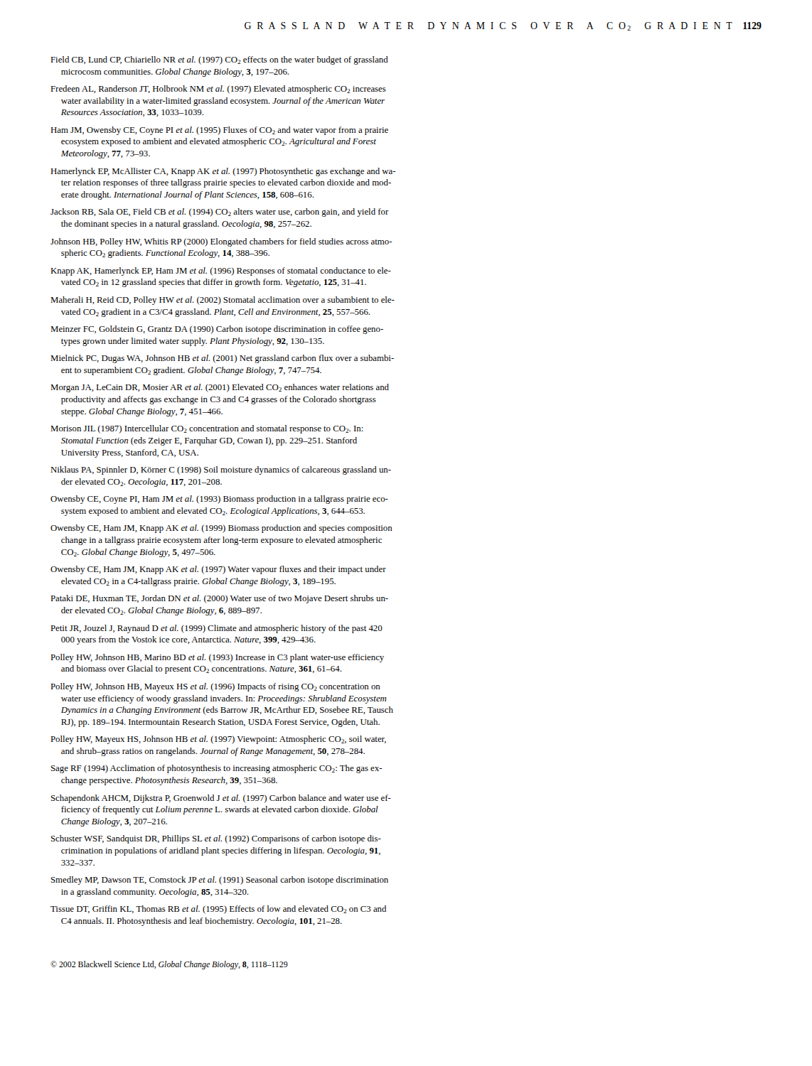G R A S S L A N D W A T E R D Y N A M I C S O V E R A C O2 G R A D I E N T1129
Field CB, Lund CP, Chiariello NR et al. (1997) CO2 effects on the water budget of grassland microcosm communities. Global Change Biology, 3, 197–206.
Fredeen AL, Randerson JT, Holbrook NM et al. (1997) Elevated atmospheric CO2 increases water availability in a water-limited grassland ecosystem. Journal of the American Water Resources Association, 33, 1033–1039.
Ham JM, Owensby CE, Coyne PI et al. (1995) Fluxes of CO2 and water vapor from a prairie ecosystem exposed to ambient and elevated atmospheric CO2. Agricultural and Forest Meteorology, 77, 73–93.
Hamerlynck EP, McAllister CA, Knapp AK et al. (1997) Photosynthetic gas exchange and water relation responses of three tallgrass prairie species to elevated carbon dioxide and moderate drought. International Journal of Plant Sciences, 158, 608–616.
Jackson RB, Sala OE, Field CB et al. (1994) CO2 alters water use, carbon gain, and yield for the dominant species in a natural grassland. Oecologia, 98, 257–262.
Johnson HB, Polley HW, Whitis RP (2000) Elongated chambers for field studies across atmospheric CO2 gradients. Functional Ecology, 14, 388–396.
Knapp AK, Hamerlynck EP, Ham JM et al. (1996) Responses of stomatal conductance to elevated CO2 in 12 grassland species that differ in growth form. Vegetatio, 125, 31–41.
Maherali H, Reid CD, Polley HW et al. (2002) Stomatal acclimation over a subambient to elevated CO2 gradient in a C3/C4 grassland. Plant, Cell and Environment, 25, 557–566.
Meinzer FC, Goldstein G, Grantz DA (1990) Carbon isotope discrimination in coffee genotypes grown under limited water supply. Plant Physiology, 92, 130–135.
Mielnick PC, Dugas WA, Johnson HB et al. (2001) Net grassland carbon flux over a subambient to superambient CO2 gradient. Global Change Biology, 7, 747–754.
Morgan JA, LeCain DR, Mosier AR et al. (2001) Elevated CO2 enhances water relations and productivity and affects gas exchange in C3 and C4 grasses of the Colorado shortgrass steppe. Global Change Biology, 7, 451–466.
Morison JIL (1987) Intercellular CO2 concentration and stomatal response to CO2. In: Stomatal Function (eds Zeiger E, Farquhar GD, Cowan I), pp. 229–251. Stanford University Press, Stanford, CA, USA.
Niklaus PA, Spinnler D, Körner C (1998) Soil moisture dynamics of calcareous grassland under elevated CO2. Oecologia, 117, 201–208.
Owensby CE, Coyne PI, Ham JM et al. (1993) Biomass production in a tallgrass prairie ecosystem exposed to ambient and elevated CO2. Ecological Applications, 3, 644–653.
Owensby CE, Ham JM, Knapp AK et al. (1999) Biomass production and species composition change in a tallgrass prairie ecosystem after long-term exposure to elevated atmospheric CO2. Global Change Biology, 5, 497–506.
Owensby CE, Ham JM, Knapp AK et al. (1997) Water vapour fluxes and their impact under elevated CO2 in a C4-tallgrass prairie. Global Change Biology, 3, 189–195.
Pataki DE, Huxman TE, Jordan DN et al. (2000) Water use of two Mojave Desert shrubs under elevated CO2. Global Change Biology, 6, 889–897.
Petit JR, Jouzel J, Raynaud D et al. (1999) Climate and atmospheric history of the past 420 000 years from the Vostok ice core, Antarctica. Nature, 399, 429–436.
Polley HW, Johnson HB, Marino BD et al. (1993) Increase in C3 plant water-use efficiency and biomass over Glacial to present CO2 concentrations. Nature, 361, 61–64.
Polley HW, Johnson HB, Mayeux HS et al. (1996) Impacts of rising CO2 concentration on water use efficiency of woody grassland invaders. In: Proceedings: Shrubland Ecosystem Dynamics in a Changing Environment (eds Barrow JR, McArthur ED, Sosebee RE, Tausch RJ), pp. 189–194. Intermountain Research Station, USDA Forest Service, Ogden, Utah.
Polley HW, Mayeux HS, Johnson HB et al. (1997) Viewpoint: Atmospheric CO2, soil water, and shrub–grass ratios on rangelands. Journal of Range Management, 50, 278–284.
Sage RF (1994) Acclimation of photosynthesis to increasing atmospheric CO2: The gas exchange perspective. Photosynthesis Research, 39, 351–368.
Schapendonk AHCM, Dijkstra P, Groenwold J et al. (1997) Carbon balance and water use efficiency of frequently cut Lolium perenne L. swards at elevated carbon dioxide. Global Change Biology, 3, 207–216.
Schuster WSF, Sandquist DR, Phillips SL et al. (1992) Comparisons of carbon isotope discrimination in populations of aridland plant species differing in lifespan. Oecologia, 91, 332–337.
Smedley MP, Dawson TE, Comstock JP et al. (1991) Seasonal carbon isotope discrimination in a grassland community. Oecologia, 85, 314–320.
Tissue DT, Griffin KL, Thomas RB et al. (1995) Effects of low and elevated CO2 on C3 and C4 annuals. II. Photosynthesis and leaf biochemistry. Oecologia, 101, 21–28.
© 2002 Blackwell Science Ltd, Global Change Biology, 8, 1118–1129